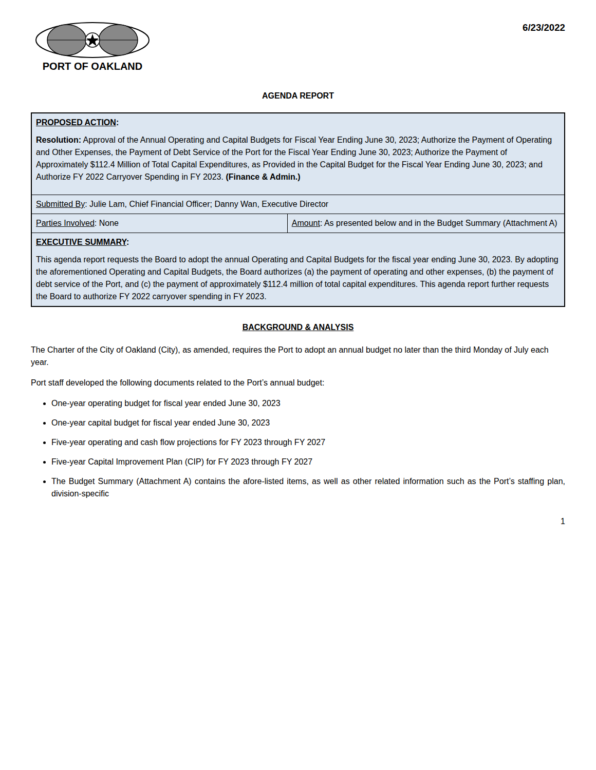6/23/2022
PORT OF OAKLAND
AGENDA REPORT
| PROPOSED ACTION : Resolution: Approval of the Annual Operating and Capital Budgets for Fiscal Year Ending June 30, 2023; Authorize the Payment of Operating and Other Expenses, the Payment of Debt Service of the Port for the Fiscal Year Ending June 30, 2023; Authorize the Payment of Approximately $112.4 Million of Total Capital Expenditures, as Provided in the Capital Budget for the Fiscal Year Ending June 30, 2023; and Authorize FY 2022 Carryover Spending in FY 2023. (Finance & Admin.) |
| Submitted By : Julie Lam, Chief Financial Officer; Danny Wan, Executive Director |
| Parties Involved : None | Amount : As presented below and in the Budget Summary (Attachment A) |
| EXECUTIVE SUMMARY : This agenda report requests the Board to adopt the annual Operating and Capital Budgets for the fiscal year ending June 30, 2023. By adopting the aforementioned Operating and Capital Budgets, the Board authorizes (a) the payment of operating and other expenses, (b) the payment of debt service of the Port, and (c) the payment of approximately $112.4 million of total capital expenditures. This agenda report further requests the Board to authorize FY 2022 carryover spending in FY 2023. |
BACKGROUND & ANALYSIS
The Charter of the City of Oakland (City), as amended, requires the Port to adopt an annual budget no later than the third Monday of July each year.
Port staff developed the following documents related to the Port’s annual budget:
One-year operating budget for fiscal year ended June 30, 2023
One-year capital budget for fiscal year ended June 30, 2023
Five-year operating and cash flow projections for FY 2023 through FY 2027
Five-year Capital Improvement Plan (CIP) for FY 2023 through FY 2027
The Budget Summary (Attachment A) contains the afore-listed items, as well as other related information such as the Port’s staffing plan, division-specific
1